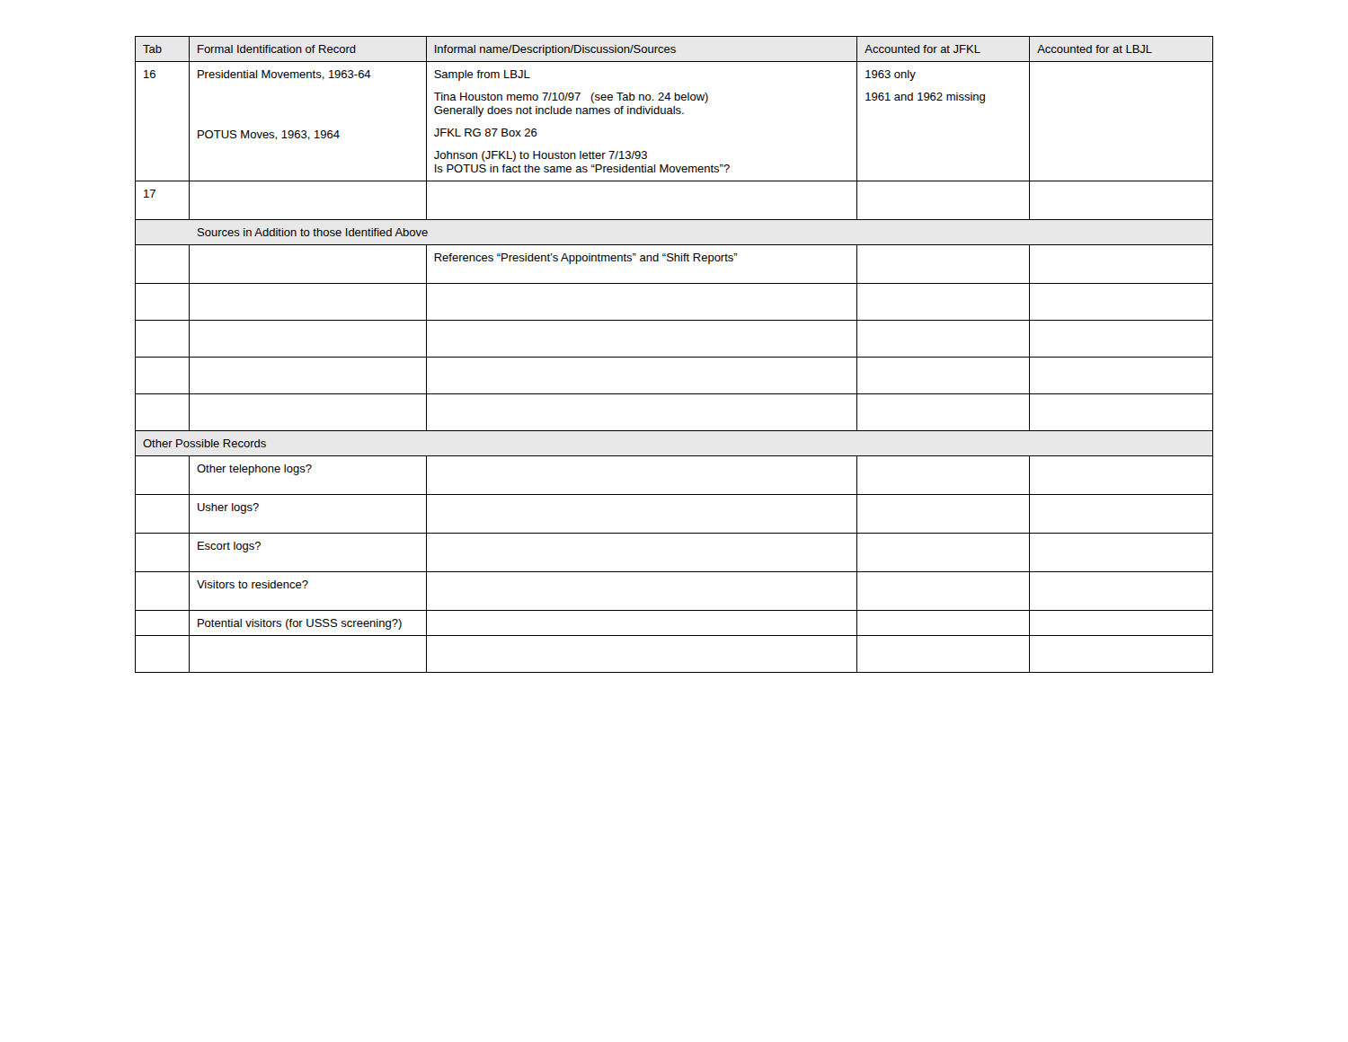| Tab | Formal Identification of Record | Informal name/Description/Discussion/Sources | Accounted for at JFKL | Accounted for at LBJL |
| --- | --- | --- | --- | --- |
| 16 | Presidential Movements, 1963-64 POTUS Moves, 1963, 1964 | Sample from LBJL Tina Houston memo 7/10/97 (see Tab no. 24 below) Generally does not include names of individuals. JFKL RG 87 Box 26 Johnson (JFKL) to Houston letter 7/13/93 Is POTUS in fact the same as “Presidential Movements”? | 1963 only 1961 and 1962 missing | |
| 17 | | | | |
| Sources in Addition to those Identified Above |
| | | References “President’s Appointments” and “Shift Reports” | | |
| Other Possible Records |
| | Other telephone logs? | | | |
| | Usher logs? | | | |
| | Escort logs? | | | |
| | Visitors to residence? | | | |
| | Potential visitors (for USSS screening?) | | | |